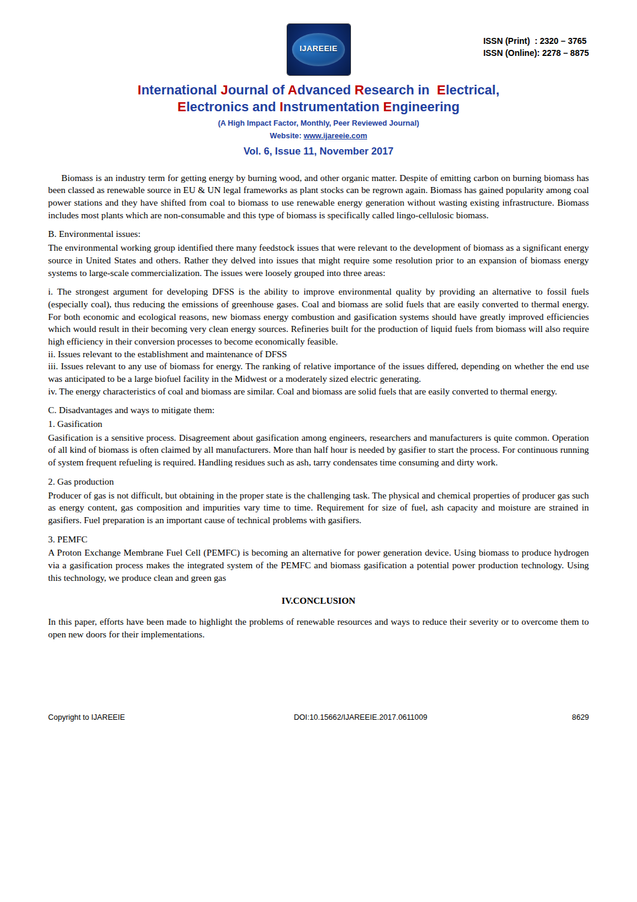ISSN (Print) : 2320 – 3765
ISSN (Online): 2278 – 8875
International Journal of Advanced Research in Electrical,
Electronics and Instrumentation Engineering
(A High Impact Factor, Monthly, Peer Reviewed Journal)
Website: www.ijareeie.com
Vol. 6, Issue 11, November 2017
Biomass is an industry term for getting energy by burning wood, and other organic matter. Despite of emitting carbon on burning biomass has been classed as renewable source in EU & UN legal frameworks as plant stocks can be regrown again. Biomass has gained popularity among coal power stations and they have shifted from coal to biomass to use renewable energy generation without wasting existing infrastructure. Biomass includes most plants which are non-consumable and this type of biomass is specifically called lingo-cellulosic biomass.
B. Environmental issues:
The environmental working group identified there many feedstock issues that were relevant to the development of biomass as a significant energy source in United States and others. Rather they delved into issues that might require some resolution prior to an expansion of biomass energy systems to large-scale commercialization. The issues were loosely grouped into three areas:
i. The strongest argument for developing DFSS is the ability to improve environmental quality by providing an alternative to fossil fuels (especially coal), thus reducing the emissions of greenhouse gases. Coal and biomass are solid fuels that are easily converted to thermal energy. For both economic and ecological reasons, new biomass energy combustion and gasification systems should have greatly improved efficiencies which would result in their becoming very clean energy sources. Refineries built for the production of liquid fuels from biomass will also require high efficiency in their conversion processes to become economically feasible.
ii. Issues relevant to the establishment and maintenance of DFSS
iii. Issues relevant to any use of biomass for energy. The ranking of relative importance of the issues differed, depending on whether the end use was anticipated to be a large biofuel facility in the Midwest or a moderately sized electric generating.
iv. The energy characteristics of coal and biomass are similar. Coal and biomass are solid fuels that are easily converted to thermal energy.
C. Disadvantages and ways to mitigate them:
1. Gasification
Gasification is a sensitive process. Disagreement about gasification among engineers, researchers and manufacturers is quite common. Operation of all kind of biomass is often claimed by all manufacturers. More than half hour is needed by gasifier to start the process. For continuous running of system frequent refueling is required. Handling residues such as ash, tarry condensates time consuming and dirty work.
2. Gas production
Producer of gas is not difficult, but obtaining in the proper state is the challenging task. The physical and chemical properties of producer gas such as energy content, gas composition and impurities vary time to time. Requirement for size of fuel, ash capacity and moisture are strained in gasifiers. Fuel preparation is an important cause of technical problems with gasifiers.
3. PEMFC
A Proton Exchange Membrane Fuel Cell (PEMFC) is becoming an alternative for power generation device. Using biomass to produce hydrogen via a gasification process makes the integrated system of the PEMFC and biomass gasification a potential power production technology. Using this technology, we produce clean and green gas
IV.CONCLUSION
In this paper, efforts have been made to highlight the problems of renewable resources and ways to reduce their severity or to overcome them to open new doors for their implementations.
Copyright to IJAREEIE
DOI:10.15662/IJAREEIE.2017.0611009
8629